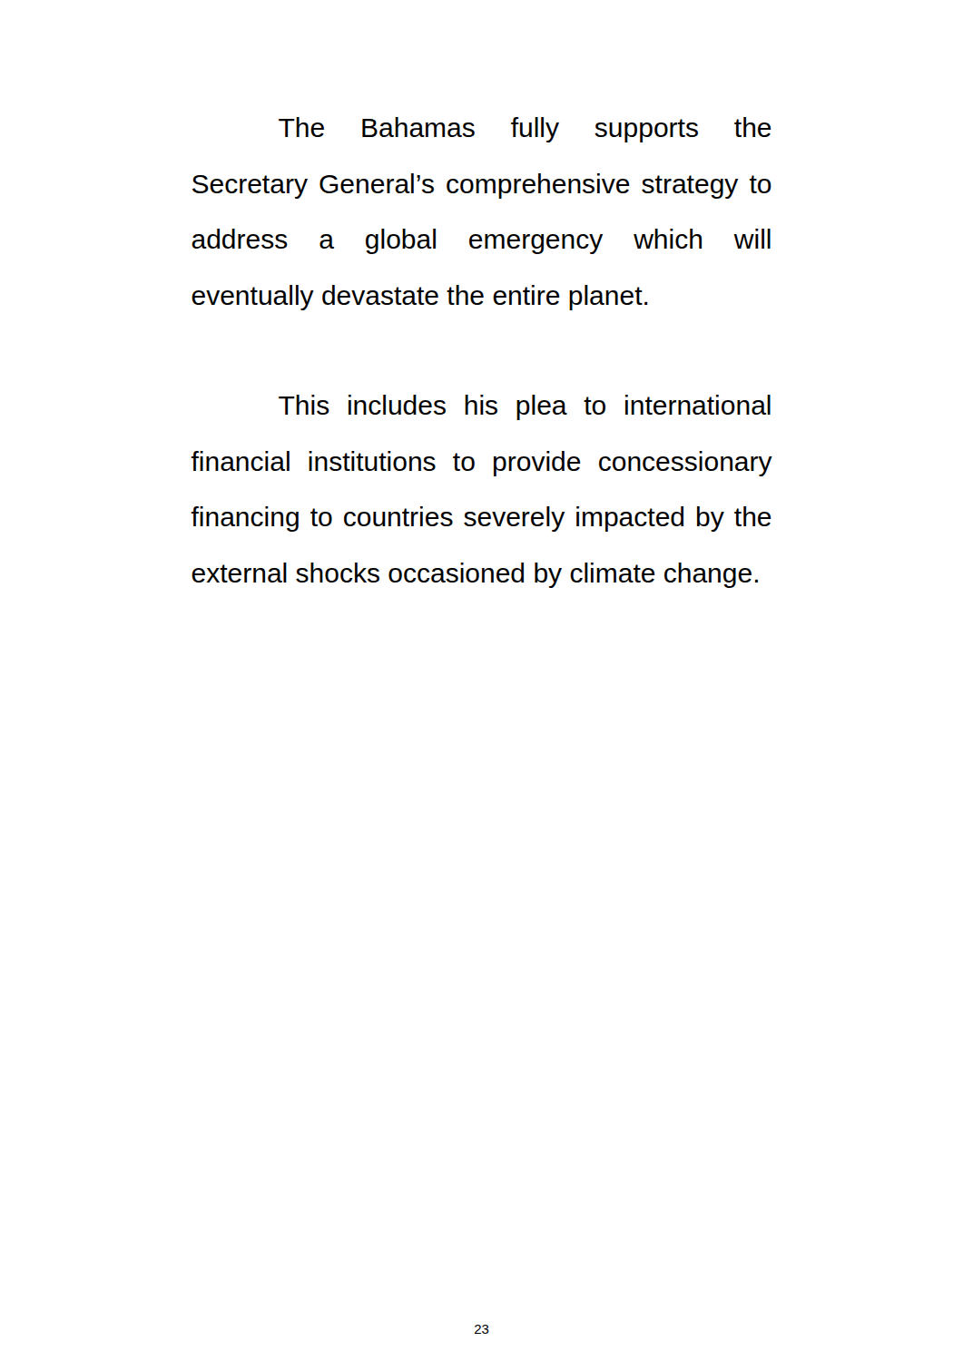The Bahamas fully supports the Secretary General’s comprehensive strategy to address a global emergency which will eventually devastate the entire planet.
This includes his plea to international financial institutions to provide concessionary financing to countries severely impacted by the external shocks occasioned by climate change.
23